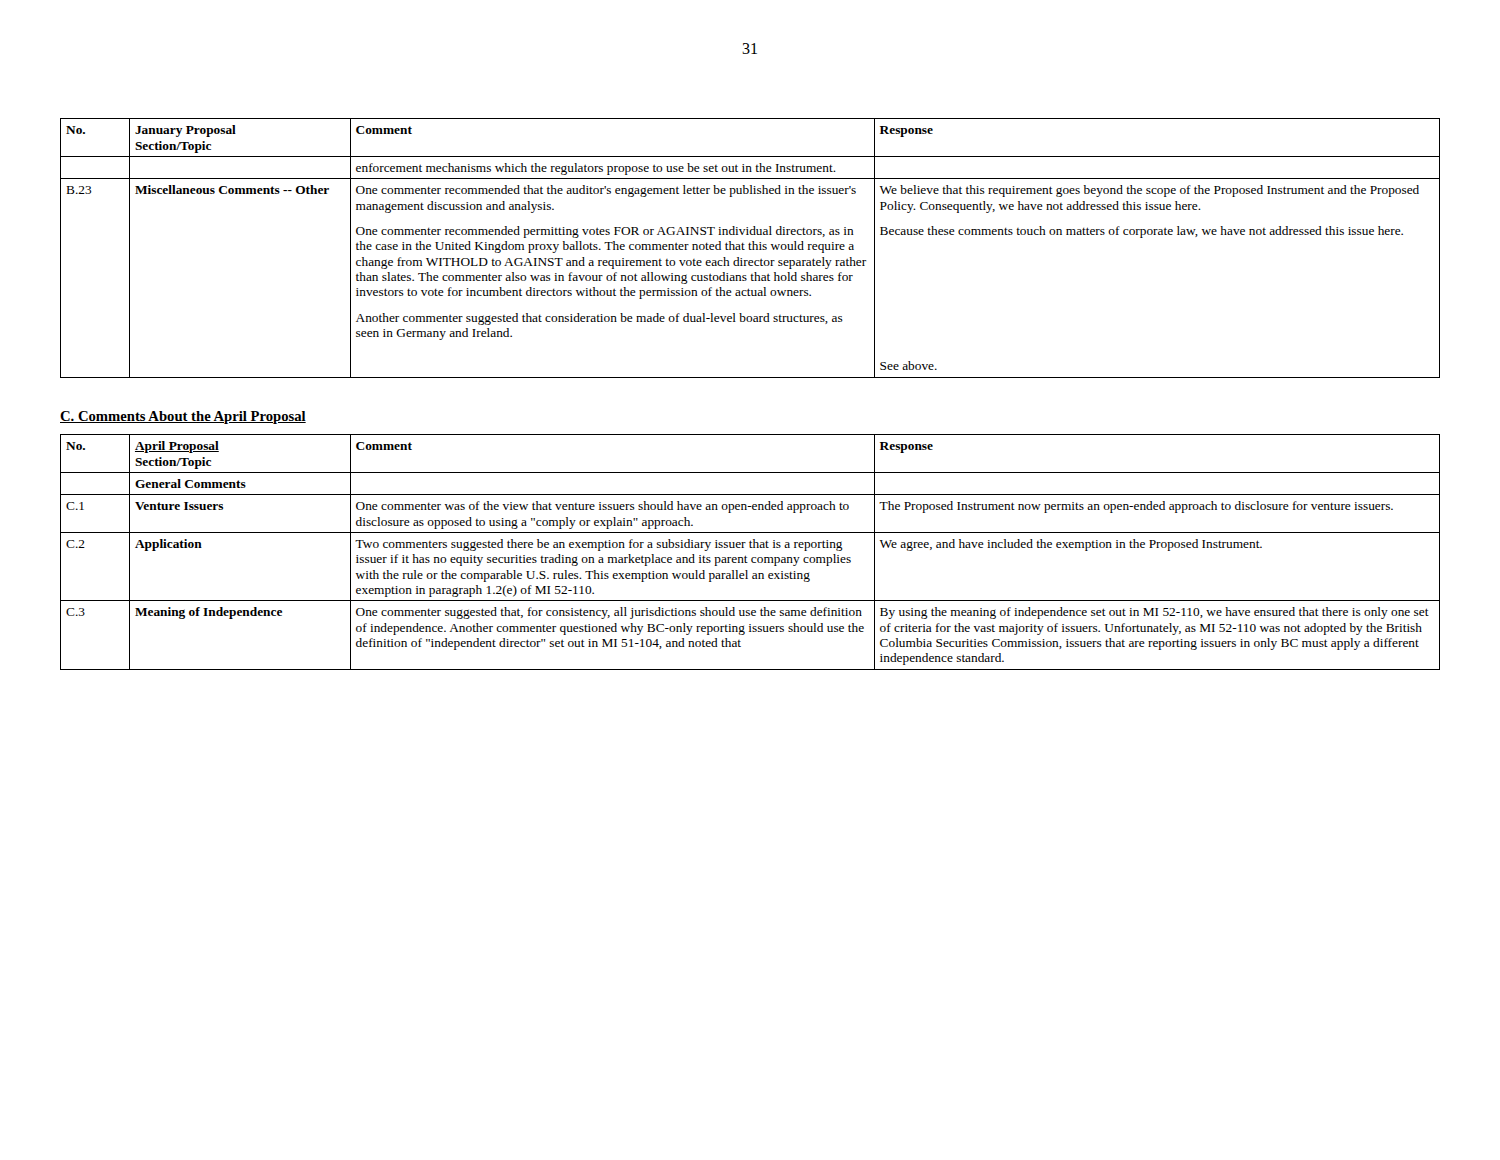31
| No. | January Proposal Section/Topic | Comment | Response |
| --- | --- | --- | --- |
| | | enforcement mechanisms which the regulators propose to use be set out in the Instrument. | |
| B.23 | Miscellaneous Comments -- Other | One commenter recommended that the auditor's engagement letter be published in the issuer's management discussion and analysis. One commenter recommended permitting votes FOR or AGAINST individual directors, as in the case in the United Kingdom proxy ballots. The commenter noted that this would require a change from WITHOLD to AGAINST and a requirement to vote each director separately rather than slates. The commenter also was in favour of not allowing custodians that hold shares for investors to vote for incumbent directors without the permission of the actual owners. Another commenter suggested that consideration be made of dual-level board structures, as seen in Germany and Ireland. | We believe that this requirement goes beyond the scope of the Proposed Instrument and the Proposed Policy. Consequently, we have not addressed this issue here. Because these comments touch on matters of corporate law, we have not addressed this issue here. See above. |
C. Comments About the April Proposal
| No. | April Proposal Section/Topic | Comment | Response |
| --- | --- | --- | --- |
| | General Comments | | |
| C.1 | Venture Issuers | One commenter was of the view that venture issuers should have an open-ended approach to disclosure as opposed to using a "comply or explain" approach. | The Proposed Instrument now permits an open-ended approach to disclosure for venture issuers. |
| C.2 | Application | Two commenters suggested there be an exemption for a subsidiary issuer that is a reporting issuer if it has no equity securities trading on a marketplace and its parent company complies with the rule or the comparable U.S. rules. This exemption would parallel an existing exemption in paragraph 1.2(e) of MI 52-110. | We agree, and have included the exemption in the Proposed Instrument. |
| C.3 | Meaning of Independence | One commenter suggested that, for consistency, all jurisdictions should use the same definition of independence. Another commenter questioned why BC-only reporting issuers should use the definition of "independent director" set out in MI 51-104, and noted that | By using the meaning of independence set out in MI 52-110, we have ensured that there is only one set of criteria for the vast majority of issuers. Unfortunately, as MI 52-110 was not adopted by the British Columbia Securities Commission, issuers that are reporting issuers in only BC must apply a different independence standard. |